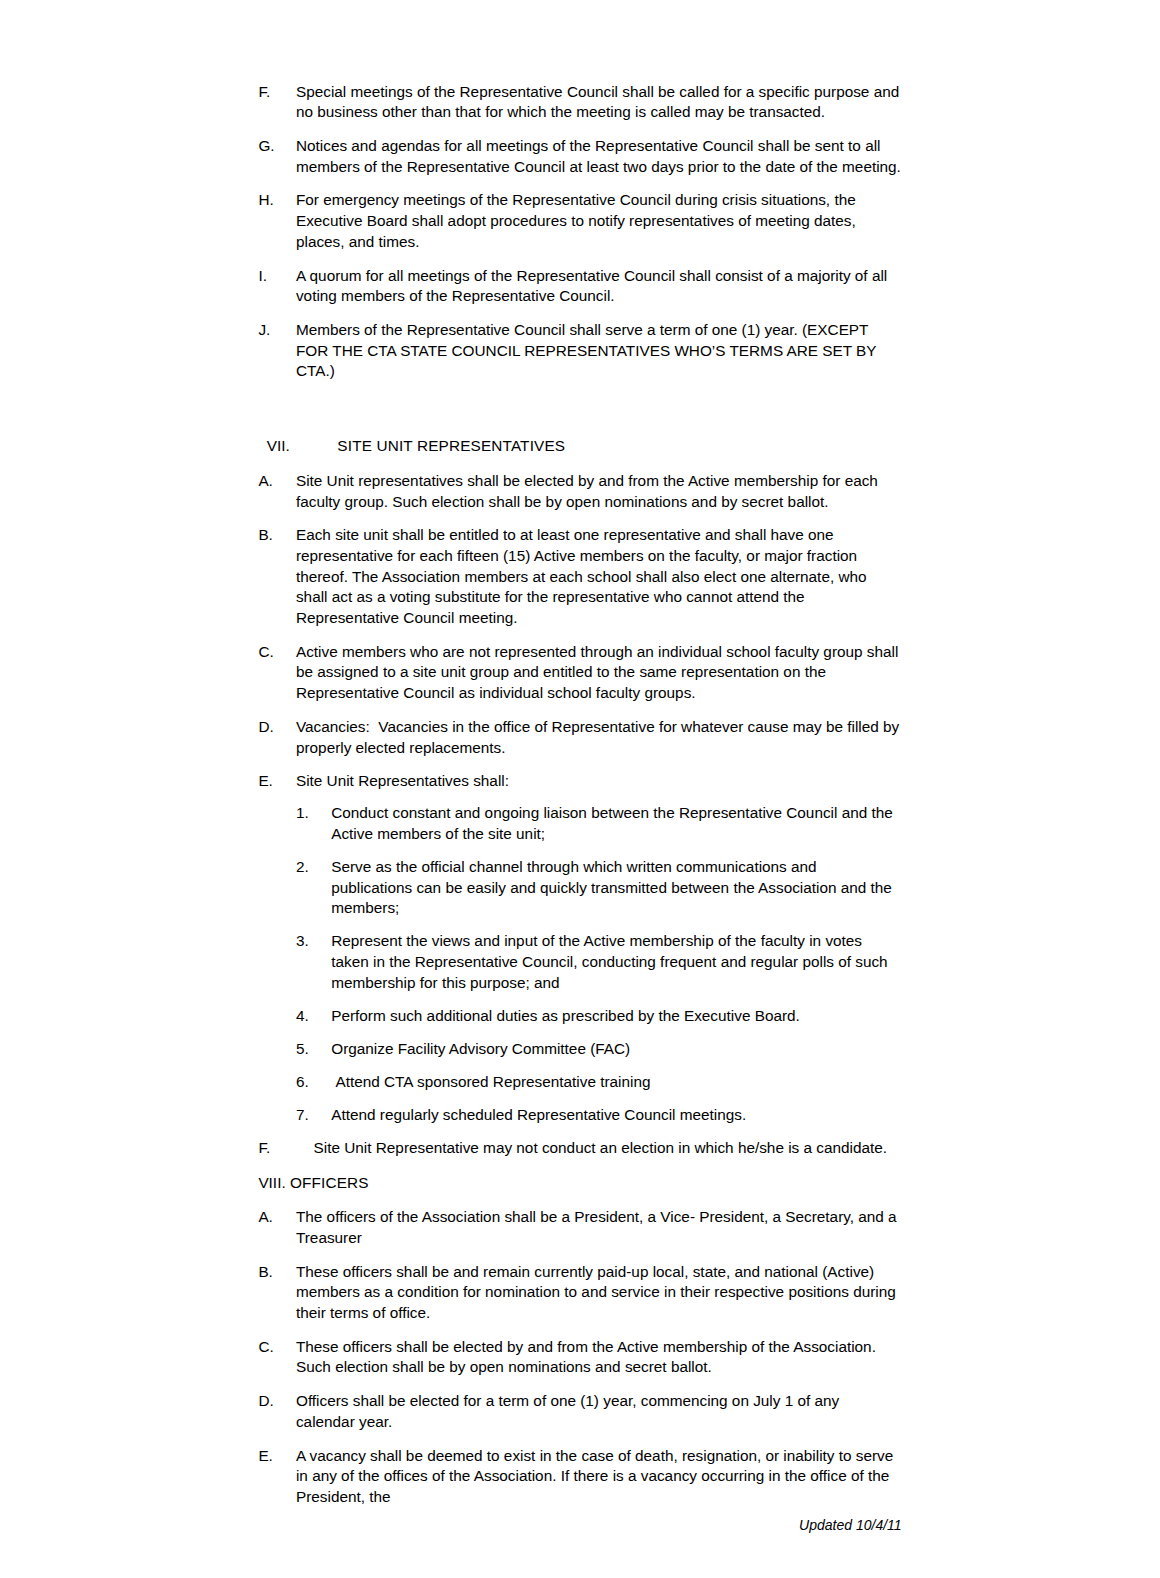F. Special meetings of the Representative Council shall be called for a specific purpose and no business other than that for which the meeting is called may be transacted.
G. Notices and agendas for all meetings of the Representative Council shall be sent to all members of the Representative Council at least two days prior to the date of the meeting.
H. For emergency meetings of the Representative Council during crisis situations, the Executive Board shall adopt procedures to notify representatives of meeting dates, places, and times.
I. A quorum for all meetings of the Representative Council shall consist of a majority of all voting members of the Representative Council.
J. Members of the Representative Council shall serve a term of one (1) year. (EXCEPT FOR THE CTA STATE COUNCIL REPRESENTATIVES WHO’S TERMS ARE SET BY CTA.)
VII. SITE UNIT REPRESENTATIVES
A. Site Unit representatives shall be elected by and from the Active membership for each faculty group. Such election shall be by open nominations and by secret ballot.
B. Each site unit shall be entitled to at least one representative and shall have one representative for each fifteen (15) Active members on the faculty, or major fraction thereof. The Association members at each school shall also elect one alternate, who shall act as a voting substitute for the representative who cannot attend the Representative Council meeting.
C. Active members who are not represented through an individual school faculty group shall be assigned to a site unit group and entitled to the same representation on the Representative Council as individual school faculty groups.
D. Vacancies: Vacancies in the office of Representative for whatever cause may be filled by properly elected replacements.
E. Site Unit Representatives shall:
1. Conduct constant and ongoing liaison between the Representative Council and the Active members of the site unit;
2. Serve as the official channel through which written communications and publications can be easily and quickly transmitted between the Association and the members;
3. Represent the views and input of the Active membership of the faculty in votes taken in the Representative Council, conducting frequent and regular polls of such membership for this purpose; and
4. Perform such additional duties as prescribed by the Executive Board.
5. Organize Facility Advisory Committee (FAC)
6. Attend CTA sponsored Representative training
7. Attend regularly scheduled Representative Council meetings.
F. Site Unit Representative may not conduct an election in which he/she is a candidate.
VIII. OFFICERS
A. The officers of the Association shall be a President, a Vice- President, a Secretary, and a Treasurer
B. These officers shall be and remain currently paid-up local, state, and national (Active) members as a condition for nomination to and service in their respective positions during their terms of office.
C. These officers shall be elected by and from the Active membership of the Association. Such election shall be by open nominations and secret ballot.
D. Officers shall be elected for a term of one (1) year, commencing on July 1 of any calendar year.
E. A vacancy shall be deemed to exist in the case of death, resignation, or inability to serve in any of the offices of the Association. If there is a vacancy occurring in the office of the President, the
Updated 10/4/11